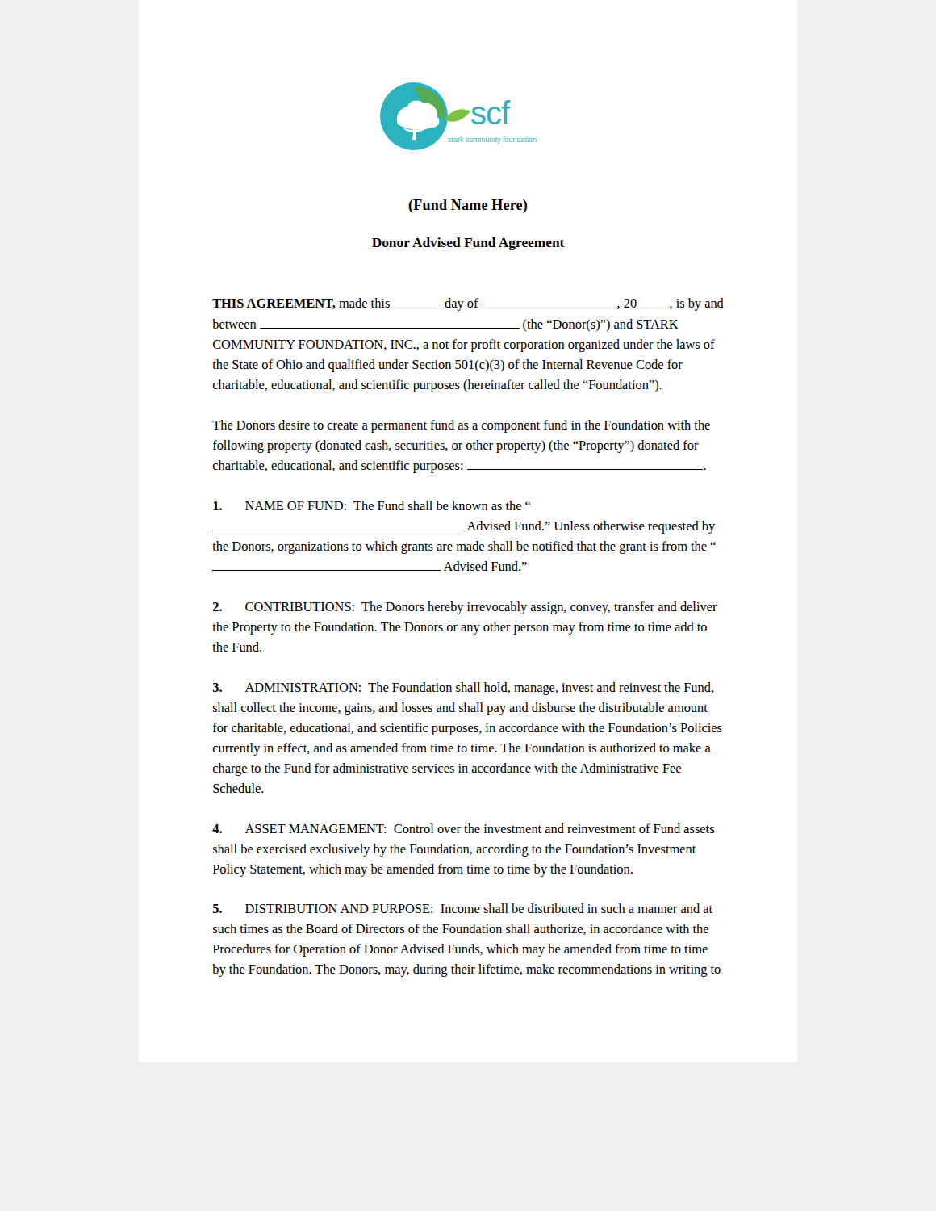scf stark community foundation
(Fund Name Here)
Donor Advised Fund Agreement
THIS AGREEMENT, made this day of , 20 , is by and between (the “Donor(s)”) and STARK COMMUNITY FOUNDATION, INC., a not for profit corporation organized under the laws of the State of Ohio and qualified under Section 501(c)(3) of the Internal Revenue Code for charitable, educational, and scientific purposes (hereinafter called the “Foundation”).
The Donors desire to create a permanent fund as a component fund in the Foundation with the following property (donated cash, securities, or other property) (the “Property”) donated for charitable, educational, and scientific purposes: .
1. NAME OF FUND: The Fund shall be known as the “ Advised Fund.” Unless otherwise requested by the Donors, organizations to which grants are made shall be notified that the grant is from the “ Advised Fund.”
2. CONTRIBUTIONS: The Donors hereby irrevocably assign, convey, transfer and deliver the Property to the Foundation. The Donors or any other person may from time to time add to the Fund.
3. ADMINISTRATION: The Foundation shall hold, manage, invest and reinvest the Fund, shall collect the income, gains, and losses and shall pay and disburse the distributable amount for charitable, educational, and scientific purposes, in accordance with the Foundation’s Policies currently in effect, and as amended from time to time. The Foundation is authorized to make a charge to the Fund for administrative services in accordance with the Administrative Fee Schedule.
4. ASSET MANAGEMENT: Control over the investment and reinvestment of Fund assets shall be exercised exclusively by the Foundation, according to the Foundation’s Investment Policy Statement, which may be amended from time to time by the Foundation.
5. DISTRIBUTION AND PURPOSE: Income shall be distributed in such a manner and at such times as the Board of Directors of the Foundation shall authorize, in accordance with the Procedures for Operation of Donor Advised Funds, which may be amended from time to time by the Foundation. The Donors, may, during their lifetime, make recommendations in writing to